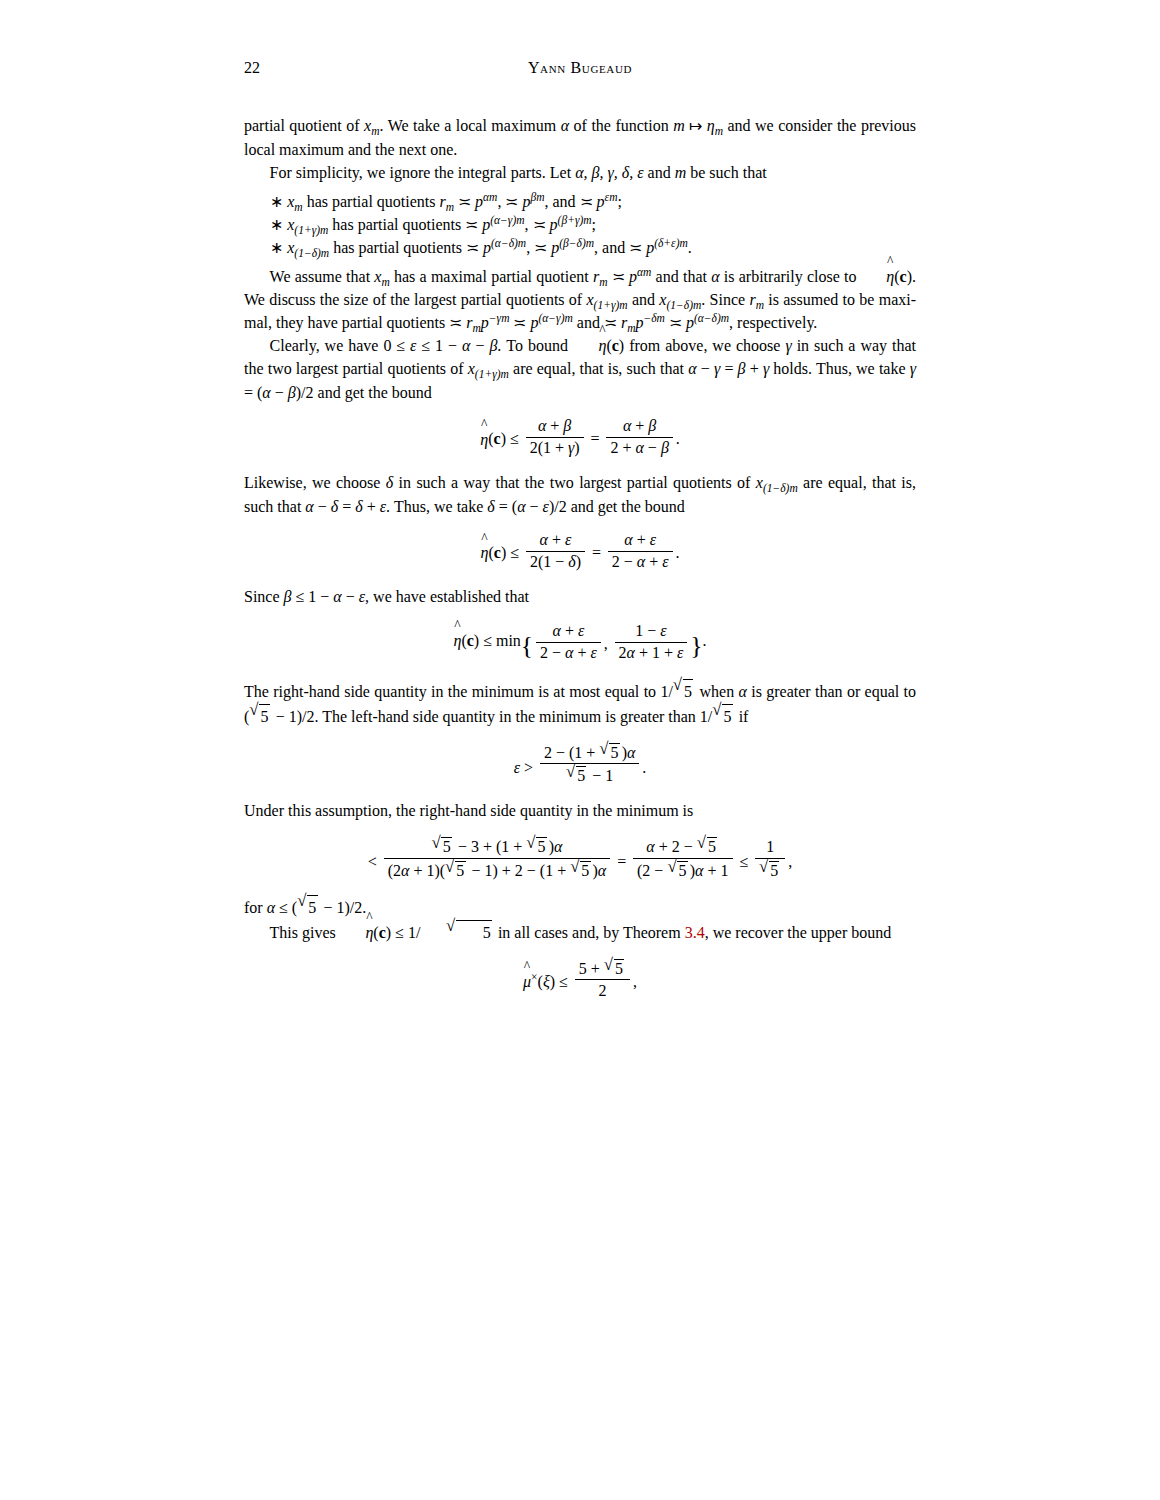22 Yann Bugeaud
partial quotient of xm. We take a local maximum α of the function m ↦ ηm and we consider the previous local maximum and the next one.
For simplicity, we ignore the integral parts. Let α, β, γ, δ, ε and m be such that
xm has partial quotients rm ≍ pαm, ≍ pβm, and ≍ pεm;
x(1+γ)m has partial quotients ≍ p(α−γ)m, ≍ p(β+γ)m;
x(1−δ)m has partial quotients ≍ p(α−δ)m, ≍ p(β−δ)m, and ≍ p(δ+ε)m.
We assume that xm has a maximal partial quotient rm ≍ pαm and that α is arbitrarily close to ^η(c). We discuss the size of the largest partial quotients of x(1+γ)m and x(1−δ)m. Since rm is assumed to be maximal, they have partial quotients ≍ rmp−γm ≍ p(α−γ)m and ≍ rmp−δm ≍ p(α−δ)m, respectively.
Clearly, we have 0 ≤ ε ≤ 1 − α − β. To bound ^η(c) from above, we choose γ in such a way that the two largest partial quotients of x(1+γ)m are equal, that is, such that α − γ = β + γ holds. Thus, we take γ = (α − β)/2 and get the bound
^η(c) ≤ α + β 2(1 + γ) = α + β 2 + α − β.
Likewise, we choose δ in such a way that the two largest partial quotients of x(1−δ)m are equal, that is, such that α − δ = δ + ε. Thus, we take δ = (α − ε)/2 and get the bound
^η(c) ≤ α + ε 2(1 − δ) = α + ε 2 − α + ε.
Since β ≤ 1 − α − ε, we have established that
^η(c) ≤ min{ α + ε 2 − α + ε, 1 − ε 2α + 1 + ε }.
The right-hand side quantity in the minimum is at most equal to 1/5 when α is greater than or equal to (5 − 1)/2. The left-hand side quantity in the minimum is greater than 1/5 if
ε > 2 − (1 + 5)α 5 − 1.
Under this assumption, the right-hand side quantity in the minimum is
< 5 − 3 + (1 + 5)α(2α + 1)(5 − 1) + 2 − (1 + 5)α = α + 2 − 5(2 − 5)α + 1 ≤ 15,
for α ≤ (5 − 1)/2.
This gives ^η(c) ≤ 1/5 in all cases and, by Theorem 3.4, we recover the upper bound
^μ×(ξ) ≤ 5 + 52,